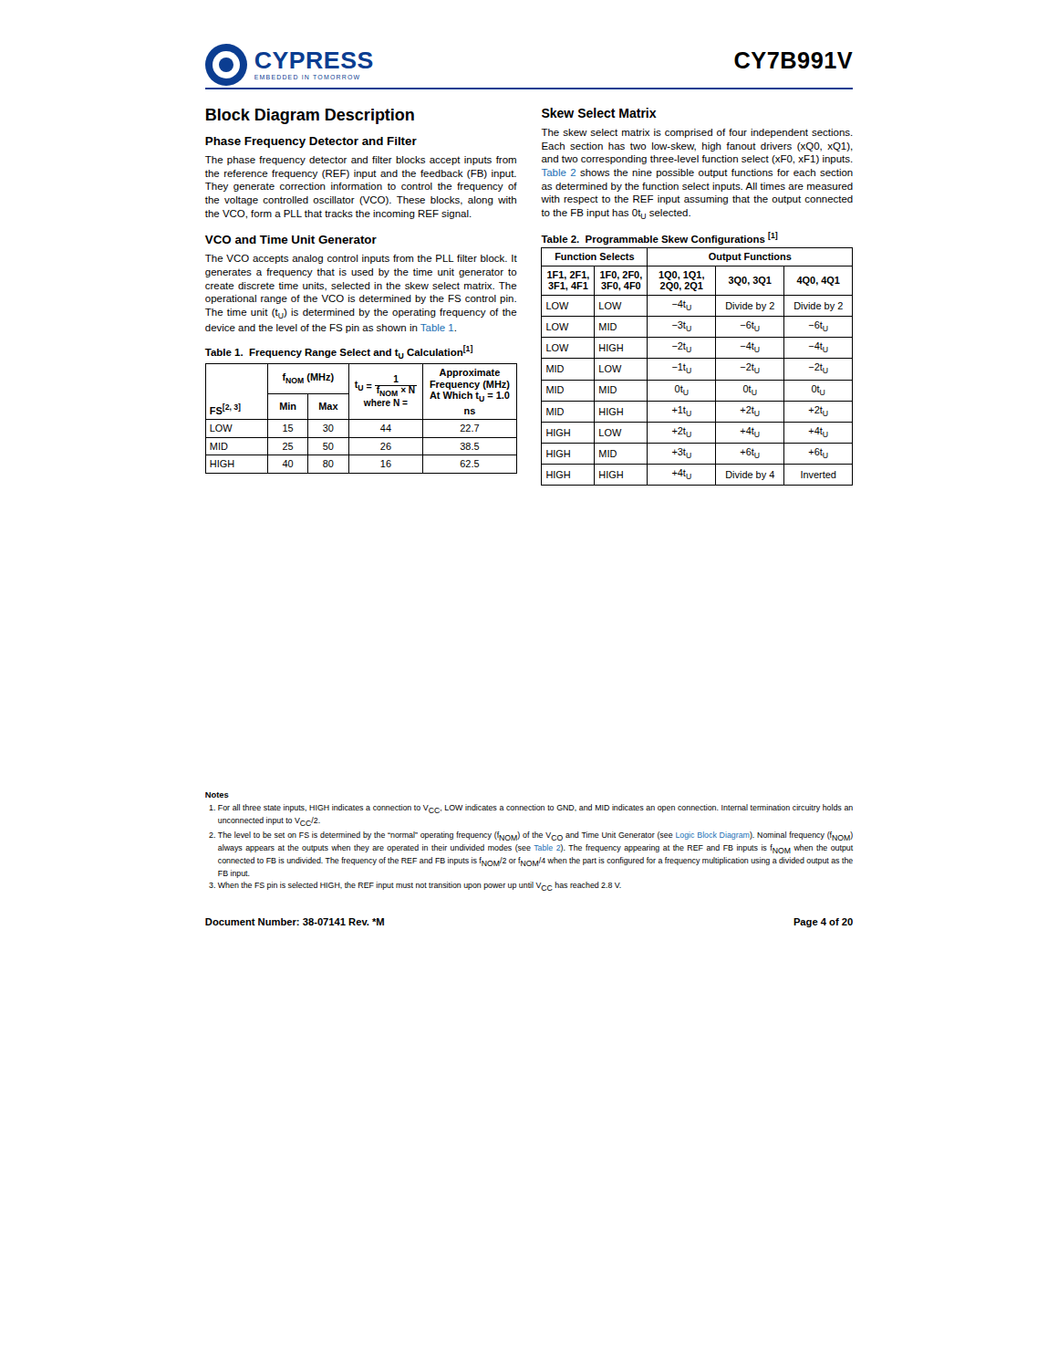CYPRESS
EMBEDDED IN TOMORROW
CY7B991V
Block Diagram Description
Phase Frequency Detector and Filter
The phase frequency detector and filter blocks accept inputs from the reference frequency (REF) input and the feedback (FB) input. They generate correction information to control the frequency of the voltage controlled oscillator (VCO). These blocks, along with the VCO, form a PLL that tracks the incoming REF signal.
VCO and Time Unit Generator
The VCO accepts analog control inputs from the PLL filter block. It generates a frequency that is used by the time unit generator to create discrete time units, selected in the skew select matrix. The operational range of the VCO is determined by the FS control pin. The time unit (tU) is determined by the operating frequency of the device and the level of the FS pin as shown in Table 1.
Table 1. Frequency Range Select and tU Calculation[1]
| FS [2, 3] | f NOM (MHz) | t U = 1 f NOM × N where N = | Approximate Frequency (MHz) At Which t U = 1.0 ns |
| --- | --- | --- | --- |
| Min | Max |
| LOW | 15 | 30 | 44 | 22.7 |
| MID | 25 | 50 | 26 | 38.5 |
| HIGH | 40 | 80 | 16 | 62.5 |
Skew Select Matrix
The skew select matrix is comprised of four independent sections. Each section has two low-skew, high fanout drivers (xQ0, xQ1), and two corresponding three-level function select (xF0, xF1) inputs. Table 2 shows the nine possible output functions for each section as determined by the function select inputs. All times are measured with respect to the REF input assuming that the output connected to the FB input has 0tU selected.
Table 2. Programmable Skew Configurations [1]
| Function Selects | Output Functions |
| --- | --- |
| 1F1, 2F1, 3F1, 4F1 | 1F0, 2F0, 3F0, 4F0 | 1Q0, 1Q1, 2Q0, 2Q1 | 3Q0, 3Q1 | 4Q0, 4Q1 |
| LOW | LOW | −4t U | Divide by 2 | Divide by 2 |
| LOW | MID | −3t U | −6t U | −6t U |
| LOW | HIGH | −2t U | −4t U | −4t U |
| MID | LOW | −1t U | −2t U | −2t U |
| MID | MID | 0t U | 0t U | 0t U |
| MID | HIGH | +1t U | +2t U | +2t U |
| HIGH | LOW | +2t U | +4t U | +4t U |
| HIGH | MID | +3t U | +6t U | +6t U |
| HIGH | HIGH | +4t U | Divide by 4 | Inverted |
Notes
For all three state inputs, HIGH indicates a connection to VCC, LOW indicates a connection to GND, and MID indicates an open connection. Internal termination circuitry holds an unconnected input to VCC/2.
The level to be set on FS is determined by the “normal” operating frequency (fNOM) of the VCO and Time Unit Generator (see Logic Block Diagram). Nominal frequency (fNOM) always appears at the outputs when they are operated in their undivided modes (see Table 2). The frequency appearing at the REF and FB inputs is fNOM when the output connected to FB is undivided. The frequency of the REF and FB inputs is fNOM/2 or fNOM/4 when the part is configured for a frequency multiplication using a divided output as the FB input.
When the FS pin is selected HIGH, the REF input must not transition upon power up until VCC has reached 2.8 V.
Document Number: 38-07141 Rev. *M
Page 4 of 20